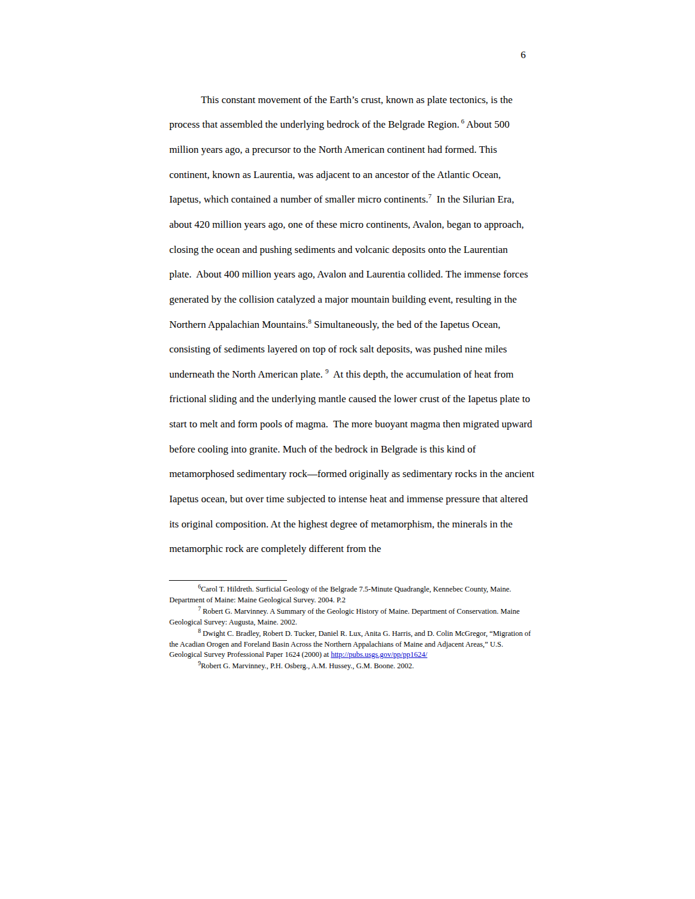6
This constant movement of the Earth’s crust, known as plate tectonics, is the process that assembled the underlying bedrock of the Belgrade Region. 6 About 500 million years ago, a precursor to the North American continent had formed. This continent, known as Laurentia, was adjacent to an ancestor of the Atlantic Ocean, Iapetus, which contained a number of smaller micro continents.7 In the Silurian Era, about 420 million years ago, one of these micro continents, Avalon, began to approach, closing the ocean and pushing sediments and volcanic deposits onto the Laurentian plate. About 400 million years ago, Avalon and Laurentia collided. The immense forces generated by the collision catalyzed a major mountain building event, resulting in the Northern Appalachian Mountains.8 Simultaneously, the bed of the Iapetus Ocean, consisting of sediments layered on top of rock salt deposits, was pushed nine miles underneath the North American plate. 9 At this depth, the accumulation of heat from frictional sliding and the underlying mantle caused the lower crust of the Iapetus plate to start to melt and form pools of magma. The more buoyant magma then migrated upward before cooling into granite. Much of the bedrock in Belgrade is this kind of metamorphosed sedimentary rock—formed originally as sedimentary rocks in the ancient Iapetus ocean, but over time subjected to intense heat and immense pressure that altered its original composition. At the highest degree of metamorphism, the minerals in the metamorphic rock are completely different from the
6Carol T. Hildreth. Surficial Geology of the Belgrade 7.5-Minute Quadrangle, Kennebec County, Maine. Department of Maine: Maine Geological Survey. 2004. P.2
7 Robert G. Marvinney. A Summary of the Geologic History of Maine. Department of Conservation. Maine Geological Survey: Augusta, Maine. 2002.
8 Dwight C. Bradley, Robert D. Tucker, Daniel R. Lux, Anita G. Harris, and D. Colin McGregor, “Migration of the Acadian Orogen and Foreland Basin Across the Northern Appalachians of Maine and Adjacent Areas,” U.S. Geological Survey Professional Paper 1624 (2000) at http://pubs.usgs.gov/pp/pp1624/
9Robert G. Marvinney., P.H. Osberg., A.M. Hussey., G.M. Boone. 2002.